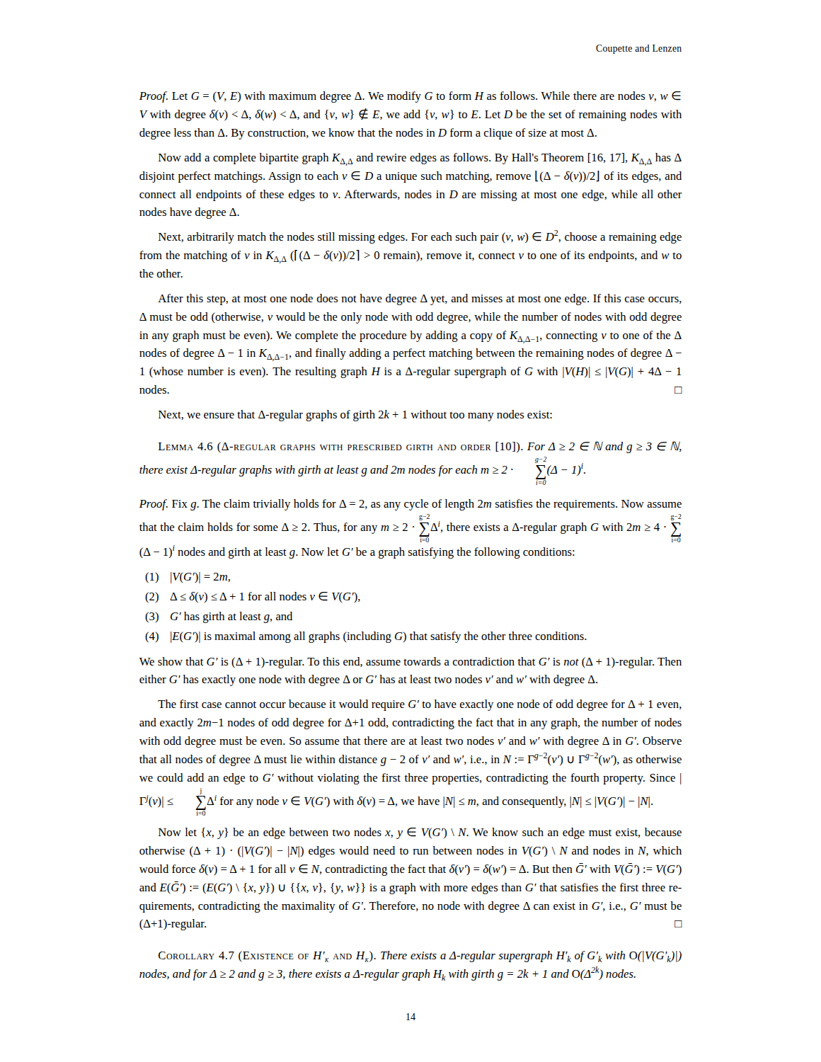Coupette and Lenzen
Proof. Let G = (V, E) with maximum degree Δ. We modify G to form H as follows. While there are nodes v, w ∈ V with degree δ(v) < Δ, δ(w) < Δ, and {v, w} ∉ E, we add {v, w} to E. Let D be the set of remaining nodes with degree less than Δ. By construction, we know that the nodes in D form a clique of size at most Δ.
Now add a complete bipartite graph KΔ,Δ and rewire edges as follows. By Hall's Theorem [16, 17], KΔ,Δ has Δ disjoint perfect matchings. Assign to each v ∈ D a unique such matching, remove ⌊(Δ − δ(v))/2⌋ of its edges, and connect all endpoints of these edges to v. Afterwards, nodes in D are missing at most one edge, while all other nodes have degree Δ.
Next, arbitrarily match the nodes still missing edges. For each such pair (v, w) ∈ D2, choose a remaining edge from the matching of v in KΔ,Δ (⌈(Δ − δ(v))/2⌉ > 0 remain), remove it, connect v to one of its endpoints, and w to the other.
After this step, at most one node does not have degree Δ yet, and misses at most one edge. If this case occurs, Δ must be odd (otherwise, v would be the only node with odd degree, while the number of nodes with odd degree in any graph must be even). We complete the procedure by adding a copy of KΔ,Δ−1, connecting v to one of the Δ nodes of degree Δ − 1 in KΔ,Δ−1, and finally adding a perfect matching between the remaining nodes of degree Δ − 1 (whose number is even). The resulting graph H is a Δ-regular supergraph of G with |V(H)| ≤ |V(G)| + 4Δ − 1 nodes.□
Next, we ensure that Δ-regular graphs of girth 2k + 1 without too many nodes exist:
Lemma 4.6 (Δ-regular graphs with prescribed girth and order [10]). For Δ ≥ 2 ∈ ℕ and g ≥ 3 ∈ ℕ, there exist Δ-regular graphs with girth at least g and 2m nodes for each m ≥ 2 · g−2∑i=0(Δ − 1)i.
Proof. Fix g. The claim trivially holds for Δ = 2, as any cycle of length 2m satisfies the requirements. Now assume that the claim holds for some Δ ≥ 2. Thus, for any m ≥ 2 · g−2∑i=0 Δi, there exists a Δ-regular graph G with 2m ≥ 4 · g−2∑i=0(Δ − 1)i nodes and girth at least g. Now let G′ be a graph satisfying the following conditions:
|V(G′)| = 2m,
Δ ≤ δ(v) ≤ Δ + 1 for all nodes v ∈ V(G′),
G′ has girth at least g, and
|E(G′)| is maximal among all graphs (including G) that satisfy the other three conditions.
We show that G′ is (Δ + 1)-regular. To this end, assume towards a contradiction that G′ is not (Δ + 1)-regular. Then either G′ has exactly one node with degree Δ or G′ has at least two nodes v′ and w′ with degree Δ.
The first case cannot occur because it would require G′ to have exactly one node of odd degree for Δ + 1 even, and exactly 2m−1 nodes of odd degree for Δ+1 odd, contradicting the fact that in any graph, the number of nodes with odd degree must be even. So assume that there are at least two nodes v′ and w′ with degree Δ in G′. Observe that all nodes of degree Δ must lie within distance g − 2 of v′ and w′, i.e., in N := Γg−2(v′) ∪ Γg−2(w′), as otherwise we could add an edge to G′ without violating the first three properties, contradicting the fourth property. Since |Γj(v)| ≤ j∑i=0 Δi for any node v ∈ V(G′) with δ(v) = Δ, we have |N| ≤ m, and consequently, |N| ≤ |V(G′)| − |N|.
Now let {x, y} be an edge between two nodes x, y ∈ V(G′) \ N. We know such an edge must exist, because otherwise (Δ + 1) · (|V(G′)| − |N|) edges would need to run between nodes in V(G′) \ N and nodes in N, which would force δ(v) = Δ + 1 for all v ∈ N, contradicting the fact that δ(v′) = δ(w′) = Δ. But then Ḡ′ with V(Ḡ′) := V(G′) and E(Ḡ′) := (E(G′) \ {x, y}) ∪ {{x, v}, {y, w}} is a graph with more edges than G′ that satisfies the first three requirements, contradicting the maximality of G′. Therefore, no node with degree Δ can exist in G′, i.e., G′ must be (Δ+1)-regular.□
Corollary 4.7 (Existence of H′k and Hk). There exists a Δ-regular supergraph H′k of G′k with O(|V(G′k)|) nodes, and for Δ ≥ 2 and g ≥ 3, there exists a Δ-regular graph Hk with girth g = 2k + 1 and O(Δ2k) nodes.
14